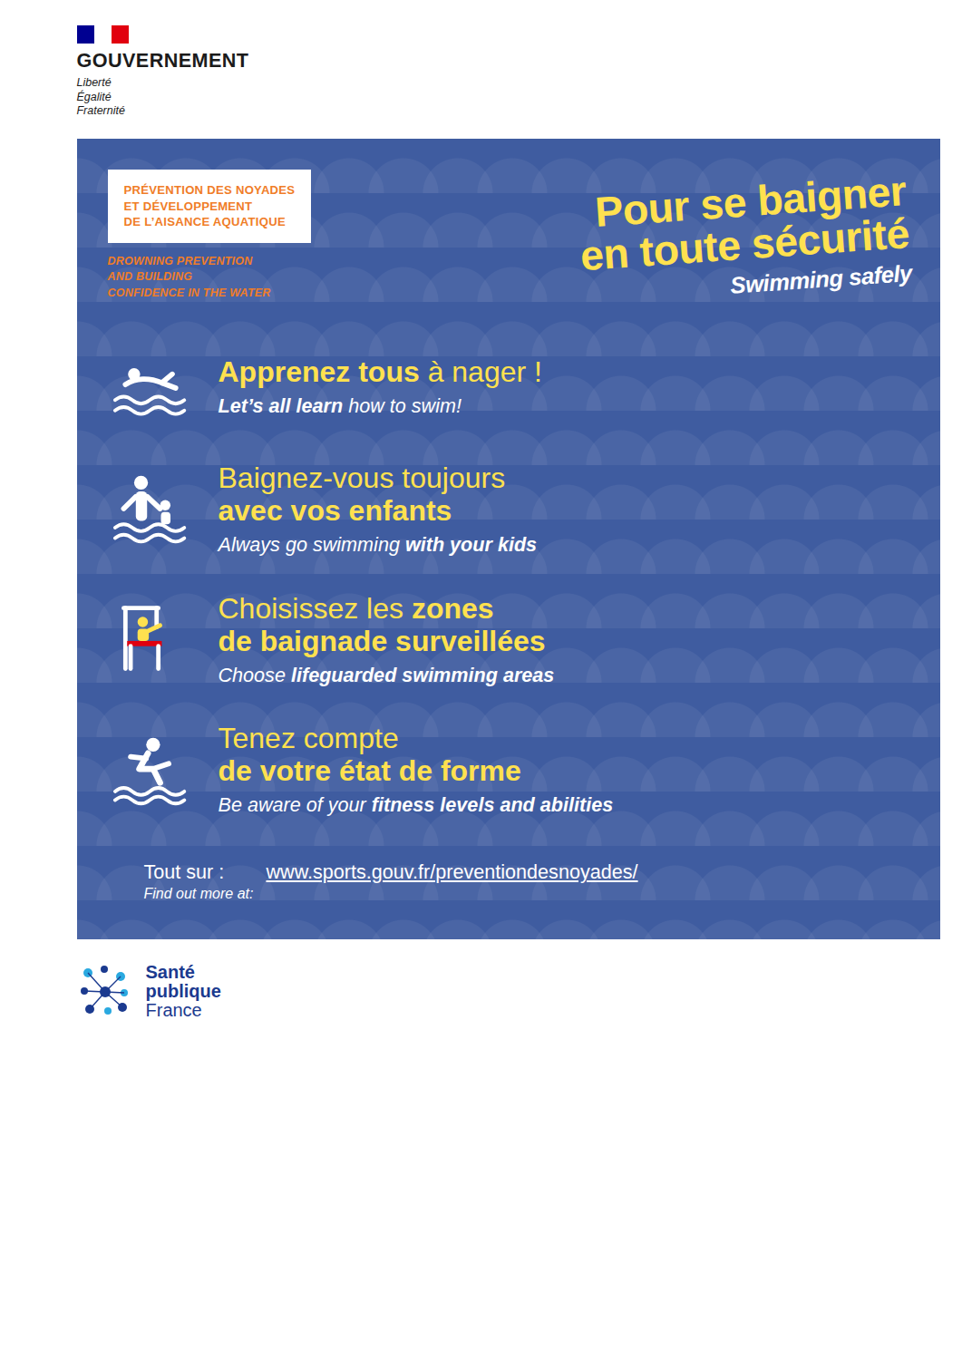GOUVERNEMENT
Liberté
Égalité
Fraternité
Prévention des noyades
et développement
de l’aisance aquatique
Drowning prevention
and building
confidence in the water
Pour se baigner
en toute sécurité Swimming safely
Apprenez tous à nager !
Let’s all learn how to swim!
Baignez-vous toujours
avec vos enfants
Always go swimming with your kids
Choisissez les zones
de baignade surveillées
Choose lifeguarded swimming areas
Tenez compte
de votre état de forme
Be aware of your fitness levels and abilities
Tout sur : Find out more at:
www.sports.gouv.fr/preventiondesnoyades/
Santé publique France